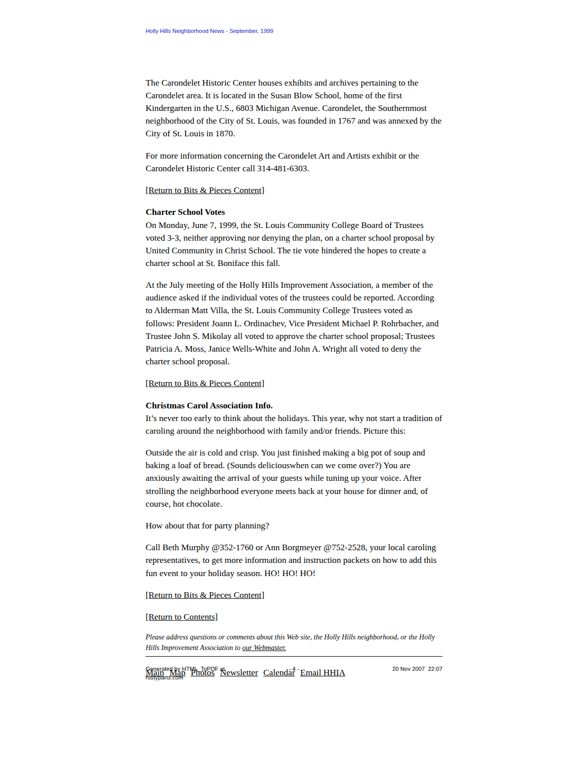Holly Hills Neighborhood News - September, 1999
The Carondelet Historic Center houses exhibits and archives pertaining to the Carondelet area. It is located in the Susan Blow School, home of the first Kindergarten in the U.S., 6803 Michigan Avenue. Carondelet, the Southernmost neighborhood of the City of St. Louis, was founded in 1767 and was annexed by the City of St. Louis in 1870.
For more information concerning the Carondelet Art and Artists exhibit or the Carondelet Historic Center call 314-481-6303.
[Return to Bits & Pieces Content]
Charter School Votes
On Monday, June 7, 1999, the St. Louis Community College Board of Trustees voted 3-3, neither approving nor denying the plan, on a charter school proposal by United Community in Christ School. The tie vote hindered the hopes to create a charter school at St. Boniface this fall.
At the July meeting of the Holly Hills Improvement Association, a member of the audience asked if the individual votes of the trustees could be reported. According to Alderman Matt Villa, the St. Louis Community College Trustees voted as follows: President Joann L. Ordinachev, Vice President Michael P. Rohrbacher, and Trustee John S. Mikolay all voted to approve the charter school proposal; Trustees Patricia A. Moss, Janice Wells-White and John A. Wright all voted to deny the charter school proposal.
[Return to Bits & Pieces Content]
Christmas Carol Association Info.
It’s never too early to think about the holidays. This year, why not start a tradition of caroling around the neighborhood with family and/or friends. Picture this:
Outside the air is cold and crisp. You just finished making a big pot of soup and baking a loaf of bread. (Sounds deliciouswhen can we come over?) You are anxiously awaiting the arrival of your guests while tuning up your voice. After strolling the neighborhood everyone meets back at your house for dinner and, of course, hot chocolate.
How about that for party planning?
Call Beth Murphy @352-1760 or Ann Borgmeyer @752-2528, your local caroling representatives, to get more information and instruction packets on how to add this fun event to your holiday season. HO! HO! HO!
[Return to Bits & Pieces Content]
[Return to Contents]
Please address questions or comments about this Web site, the Holly Hills neighborhood, or the Holly Hills Improvement Association to our Webmaster.
Main Map Photos Newsletter Calendar Email HHIA
Generated by HTML_ToPDF at rustyparts.com
- 4 -
20 Nov 2007 22:07